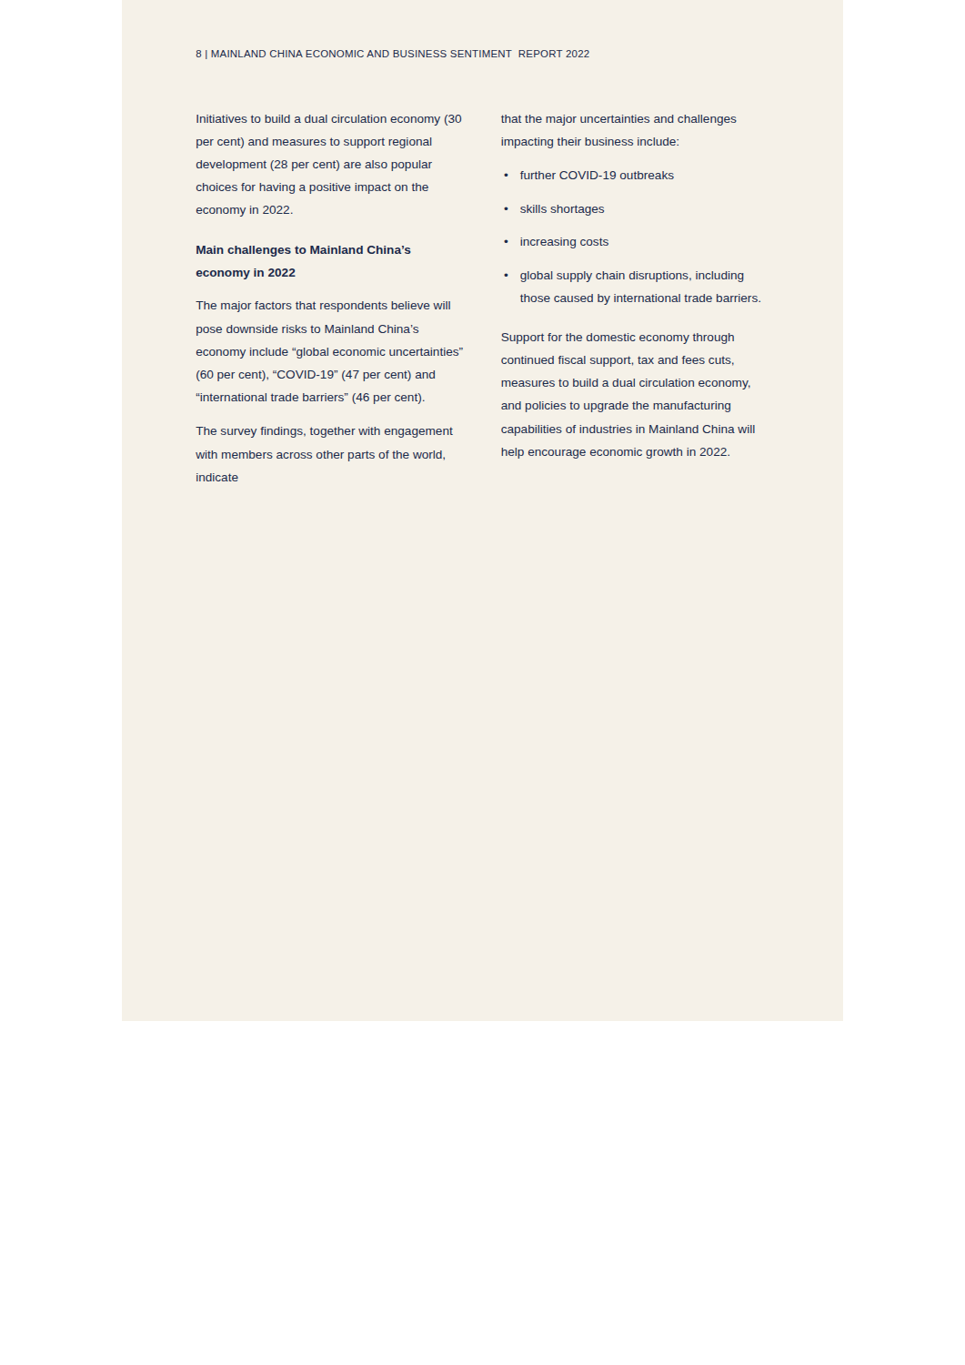8 | Mainland China Economic and Business Sentiment Report 2022
Initiatives to build a dual circulation economy (30 per cent) and measures to support regional development (28 per cent) are also popular choices for having a positive impact on the economy in 2022.
Main challenges to Mainland China’s economy in 2022
The major factors that respondents believe will pose downside risks to Mainland China’s economy include “global economic uncertainties” (60 per cent), “COVID-19” (47 per cent) and “international trade barriers” (46 per cent).
The survey findings, together with engagement with members across other parts of the world, indicate
that the major uncertainties and challenges impacting their business include:
further COVID-19 outbreaks
skills shortages
increasing costs
global supply chain disruptions, including those caused by international trade barriers.
Support for the domestic economy through continued fiscal support, tax and fees cuts, measures to build a dual circulation economy, and policies to upgrade the manufacturing capabilities of industries in Mainland China will help encourage economic growth in 2022.